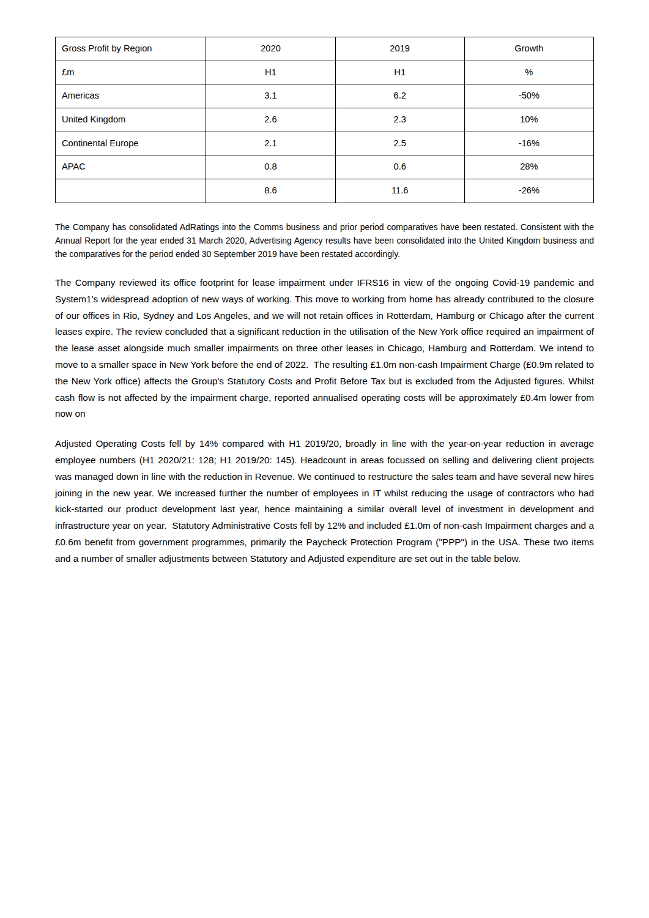| Gross Profit by Region | 2020 | 2019 | Growth |
| £m | H1 | H1 | % |
| Americas | 3.1 | 6.2 | -50% |
| United Kingdom | 2.6 | 2.3 | 10% |
| Continental Europe | 2.1 | 2.5 | -16% |
| APAC | 0.8 | 0.6 | 28% |
| | 8.6 | 11.6 | -26% |
The Company has consolidated AdRatings into the Comms business and prior period comparatives have been restated. Consistent with the Annual Report for the year ended 31 March 2020, Advertising Agency results have been consolidated into the United Kingdom business and the comparatives for the period ended 30 September 2019 have been restated accordingly.
The Company reviewed its office footprint for lease impairment under IFRS16 in view of the ongoing Covid-19 pandemic and System1's widespread adoption of new ways of working. This move to working from home has already contributed to the closure of our offices in Rio, Sydney and Los Angeles, and we will not retain offices in Rotterdam, Hamburg or Chicago after the current leases expire. The review concluded that a significant reduction in the utilisation of the New York office required an impairment of the lease asset alongside much smaller impairments on three other leases in Chicago, Hamburg and Rotterdam. We intend to move to a smaller space in New York before the end of 2022. The resulting £1.0m non-cash Impairment Charge (£0.9m related to the New York office) affects the Group's Statutory Costs and Profit Before Tax but is excluded from the Adjusted figures. Whilst cash flow is not affected by the impairment charge, reported annualised operating costs will be approximately £0.4m lower from now on
Adjusted Operating Costs fell by 14% compared with H1 2019/20, broadly in line with the year-on-year reduction in average employee numbers (H1 2020/21: 128; H1 2019/20: 145). Headcount in areas focussed on selling and delivering client projects was managed down in line with the reduction in Revenue. We continued to restructure the sales team and have several new hires joining in the new year. We increased further the number of employees in IT whilst reducing the usage of contractors who had kick-started our product development last year, hence maintaining a similar overall level of investment in development and infrastructure year on year. Statutory Administrative Costs fell by 12% and included £1.0m of non-cash Impairment charges and a £0.6m benefit from government programmes, primarily the Paycheck Protection Program ("PPP") in the USA. These two items and a number of smaller adjustments between Statutory and Adjusted expenditure are set out in the table below.